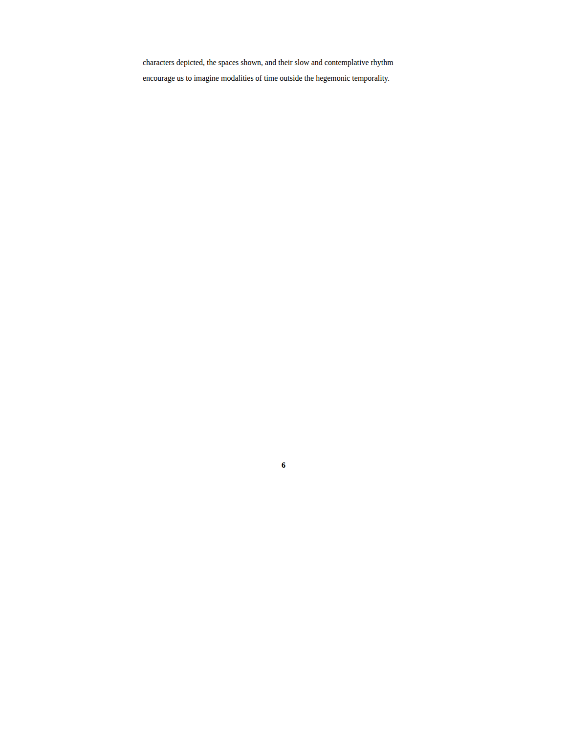characters depicted, the spaces shown, and their slow and contemplative rhythm encourage us to imagine modalities of time outside the hegemonic temporality.
6